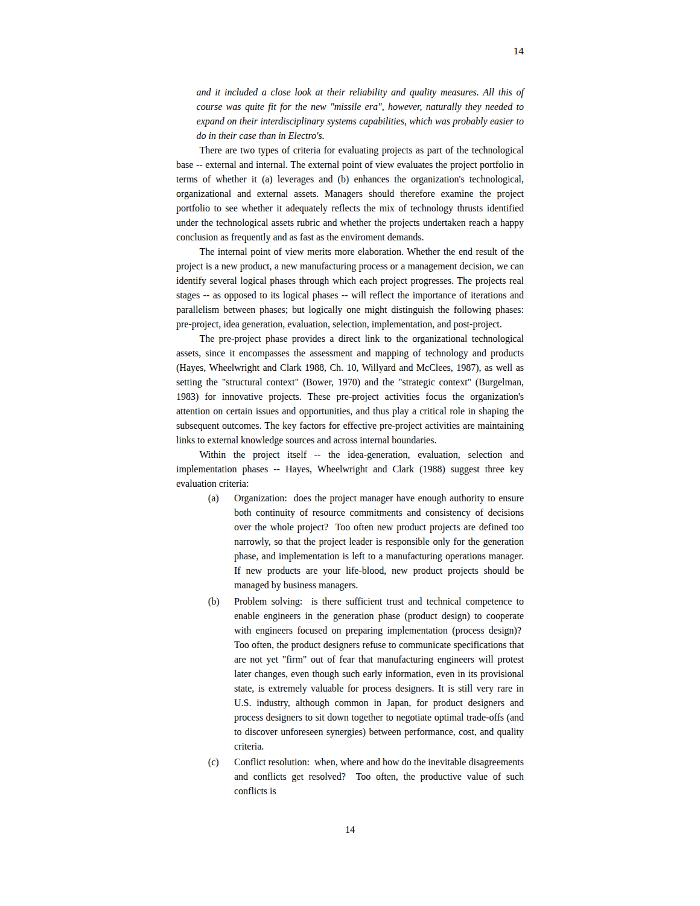14
and it included a close look at their reliability and quality measures. All this of course was quite fit for the new "missile era", however, naturally they needed to expand on their interdisciplinary systems capabilities, which was probably easier to do in their case than in Electro's.
There are two types of criteria for evaluating projects as part of the technological base -- external and internal. The external point of view evaluates the project portfolio in terms of whether it (a) leverages and (b) enhances the organization's technological, organizational and external assets. Managers should therefore examine the project portfolio to see whether it adequately reflects the mix of technology thrusts identified under the technological assets rubric and whether the projects undertaken reach a happy conclusion as frequently and as fast as the enviroment demands.
The internal point of view merits more elaboration. Whether the end result of the project is a new product, a new manufacturing process or a management decision, we can identify several logical phases through which each project progresses. The projects real stages -- as opposed to its logical phases -- will reflect the importance of iterations and parallelism between phases; but logically one might distinguish the following phases: pre-project, idea generation, evaluation, selection, implementation, and post-project.
The pre-project phase provides a direct link to the organizational technological assets, since it encompasses the assessment and mapping of technology and products (Hayes, Wheelwright and Clark 1988, Ch. 10, Willyard and McClees, 1987), as well as setting the "structural context" (Bower, 1970) and the "strategic context" (Burgelman, 1983) for innovative projects. These pre-project activities focus the organization's attention on certain issues and opportunities, and thus play a critical role in shaping the subsequent outcomes. The key factors for effective pre-project activities are maintaining links to external knowledge sources and across internal boundaries.
Within the project itself -- the idea-generation, evaluation, selection and implementation phases -- Hayes, Wheelwright and Clark (1988) suggest three key evaluation criteria:
Organization: does the project manager have enough authority to ensure both continuity of resource commitments and consistency of decisions over the whole project? Too often new product projects are defined too narrowly, so that the project leader is responsible only for the generation phase, and implementation is left to a manufacturing operations manager. If new products are your life-blood, new product projects should be managed by business managers.
Problem solving: is there sufficient trust and technical competence to enable engineers in the generation phase (product design) to cooperate with engineers focused on preparing implementation (process design)? Too often, the product designers refuse to communicate specifications that are not yet "firm" out of fear that manufacturing engineers will protest later changes, even though such early information, even in its provisional state, is extremely valuable for process designers. It is still very rare in U.S. industry, although common in Japan, for product designers and process designers to sit down together to negotiate optimal trade-offs (and to discover unforeseen synergies) between performance, cost, and quality criteria.
Conflict resolution: when, where and how do the inevitable disagreements and conflicts get resolved? Too often, the productive value of such conflicts is
14